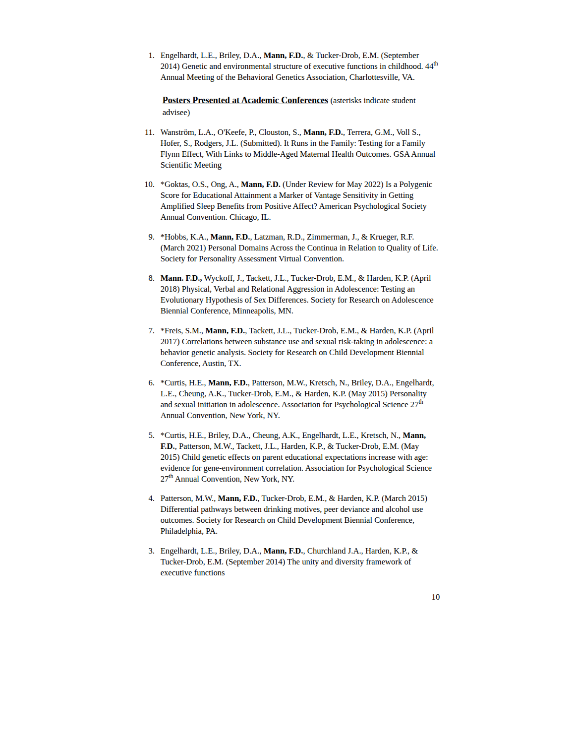1. Engelhardt, L.E., Briley, D.A., Mann, F.D., & Tucker-Drob, E.M. (September 2014) Genetic and environmental structure of executive functions in childhood. 44th Annual Meeting of the Behavioral Genetics Association, Charlottesville, VA.
Posters Presented at Academic Conferences (asterisks indicate student advisee)
11. Wanström, L.A., O'Keefe, P., Clouston, S., Mann, F.D., Terrera, G.M., Voll S., Hofer, S., Rodgers, J.L. (Submitted). It Runs in the Family: Testing for a Family Flynn Effect, With Links to Middle-Aged Maternal Health Outcomes. GSA Annual Scientific Meeting
10. *Goktas, O.S., Ong, A., Mann, F.D. (Under Review for May 2022) Is a Polygenic Score for Educational Attainment a Marker of Vantage Sensitivity in Getting Amplified Sleep Benefits from Positive Affect? American Psychological Society Annual Convention. Chicago, IL.
9. *Hobbs, K.A., Mann, F.D., Latzman, R.D., Zimmerman, J., & Krueger, R.F. (March 2021) Personal Domains Across the Continua in Relation to Quality of Life. Society for Personality Assessment Virtual Convention.
8. Mann. F.D., Wyckoff, J., Tackett, J.L., Tucker-Drob, E.M., & Harden, K.P. (April 2018) Physical, Verbal and Relational Aggression in Adolescence: Testing an Evolutionary Hypothesis of Sex Differences. Society for Research on Adolescence Biennial Conference, Minneapolis, MN.
7. *Freis, S.M., Mann, F.D., Tackett, J.L., Tucker-Drob, E.M., & Harden, K.P. (April 2017) Correlations between substance use and sexual risk-taking in adolescence: a behavior genetic analysis. Society for Research on Child Development Biennial Conference, Austin, TX.
6. *Curtis, H.E., Mann, F.D., Patterson, M.W., Kretsch, N., Briley, D.A., Engelhardt, L.E., Cheung, A.K., Tucker-Drob, E.M., & Harden, K.P. (May 2015) Personality and sexual initiation in adolescence. Association for Psychological Science 27th Annual Convention, New York, NY.
5. *Curtis, H.E., Briley, D.A., Cheung, A.K., Engelhardt, L.E., Kretsch, N., Mann, F.D., Patterson, M.W., Tackett, J.L., Harden, K.P., & Tucker-Drob, E.M. (May 2015) Child genetic effects on parent educational expectations increase with age: evidence for gene-environment correlation. Association for Psychological Science 27th Annual Convention, New York, NY.
4. Patterson, M.W., Mann, F.D., Tucker-Drob, E.M., & Harden, K.P. (March 2015) Differential pathways between drinking motives, peer deviance and alcohol use outcomes. Society for Research on Child Development Biennial Conference, Philadelphia, PA.
3. Engelhardt, L.E., Briley, D.A., Mann, F.D., Churchland J.A., Harden, K.P., & Tucker-Drob, E.M. (September 2014) The unity and diversity framework of executive functions
10